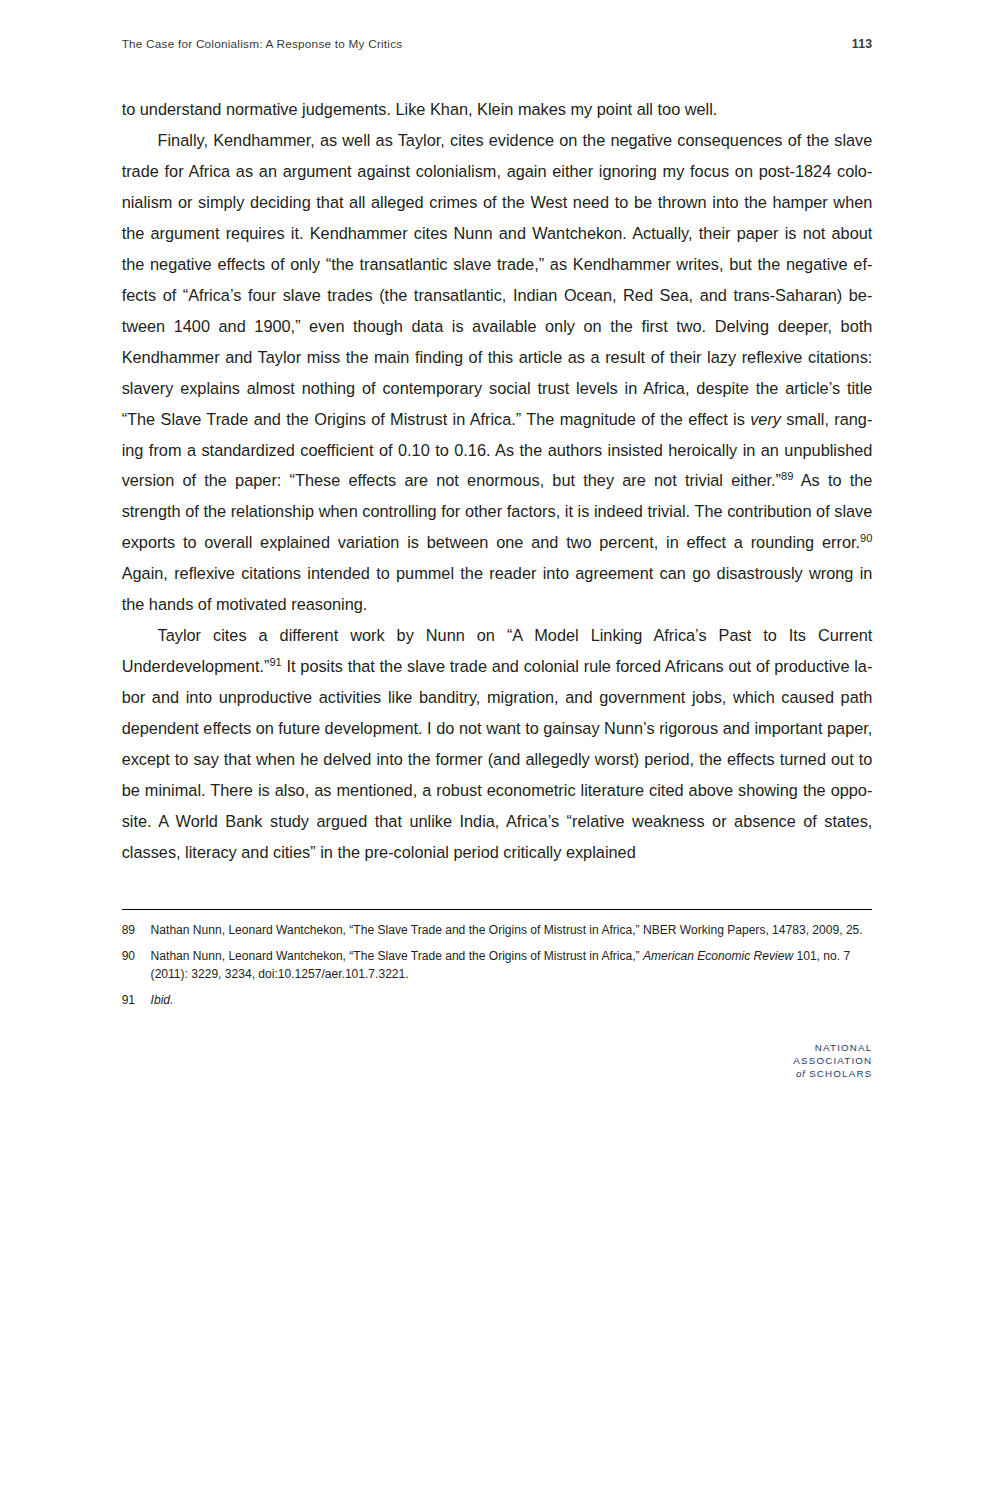The Case for Colonialism: A Response to My Critics 113
to understand normative judgements. Like Khan, Klein makes my point all too well.
Finally, Kendhammer, as well as Taylor, cites evidence on the negative consequences of the slave trade for Africa as an argument against colonialism, again either ignoring my focus on post-1824 colonialism or simply deciding that all alleged crimes of the West need to be thrown into the hamper when the argument requires it. Kendhammer cites Nunn and Wantchekon. Actually, their paper is not about the negative effects of only “the transatlantic slave trade,” as Kendhammer writes, but the negative effects of “Africa’s four slave trades (the transatlantic, Indian Ocean, Red Sea, and trans-Saharan) between 1400 and 1900,” even though data is available only on the first two. Delving deeper, both Kendhammer and Taylor miss the main finding of this article as a result of their lazy reflexive citations: slavery explains almost nothing of contemporary social trust levels in Africa, despite the article’s title “The Slave Trade and the Origins of Mistrust in Africa.” The magnitude of the effect is very small, ranging from a standardized coefficient of 0.10 to 0.16. As the authors insisted heroically in an unpublished version of the paper: “These effects are not enormous, but they are not trivial either.”89 As to the strength of the relationship when controlling for other factors, it is indeed trivial. The contribution of slave exports to overall explained variation is between one and two percent, in effect a rounding error.90 Again, reflexive citations intended to pummel the reader into agreement can go disastrously wrong in the hands of motivated reasoning.
Taylor cites a different work by Nunn on “A Model Linking Africa’s Past to Its Current Underdevelopment.”91 It posits that the slave trade and colonial rule forced Africans out of productive labor and into unproductive activities like banditry, migration, and government jobs, which caused path dependent effects on future development. I do not want to gainsay Nunn’s rigorous and important paper, except to say that when he delved into the former (and allegedly worst) period, the effects turned out to be minimal. There is also, as mentioned, a robust econometric literature cited above showing the opposite. A World Bank study argued that unlike India, Africa’s “relative weakness or absence of states, classes, literacy and cities” in the pre-colonial period critically explained
Nathan Nunn, Leonard Wantchekon, “The Slave Trade and the Origins of Mistrust in Africa,” NBER Working Papers, 14783, 2009, 25.
Nathan Nunn, Leonard Wantchekon, “The Slave Trade and the Origins of Mistrust in Africa,” American Economic Review 101, no. 7 (2011): 3229, 3234, doi:10.1257/aer.101.7.3221.
Ibid.
National
Association
of Scholars